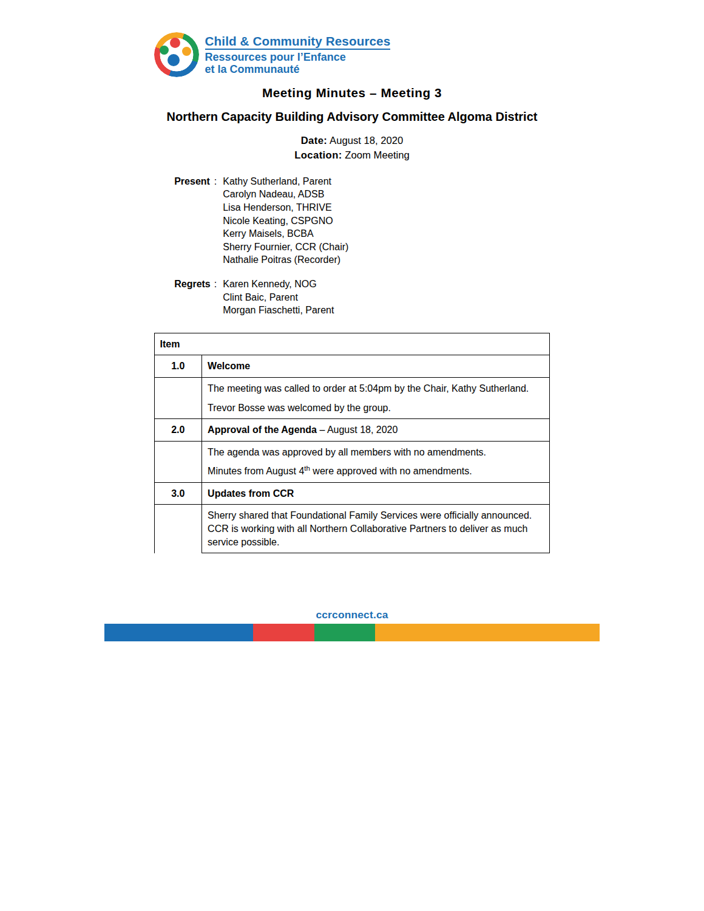Child & Community Resources
Ressources pour l’Enfance et la Communauté
Meeting Minutes – Meeting 3
Northern Capacity Building Advisory Committee Algoma District
Date: August 18, 2020
Location: Zoom Meeting
| Present | : | Kathy Sutherland, Parent |
| | | Carolyn Nadeau, ADSB |
| | | Lisa Henderson, THRIVE |
| | | Nicole Keating, CSPGNO |
| | | Kerry Maisels, BCBA |
| | | Sherry Fournier, CCR (Chair) |
| | | Nathalie Poitras (Recorder) |
| Regrets | : | Karen Kennedy, NOG |
| | | Clint Baic, Parent |
| | | Morgan Fiaschetti, Parent |
| Item |
| 1.0 | Welcome |
| | The meeting was called to order at 5:04pm by the Chair, Kathy Sutherland. Trevor Bosse was welcomed by the group. |
| 2.0 | Approval of the Agenda – August 18, 2020 |
| | The agenda was approved by all members with no amendments. Minutes from August 4 th were approved with no amendments. |
| 3.0 | Updates from CCR |
| | Sherry shared that Foundational Family Services were officially announced. CCR is working with all Northern Collaborative Partners to deliver as much service possible. |
ccrconnect.ca